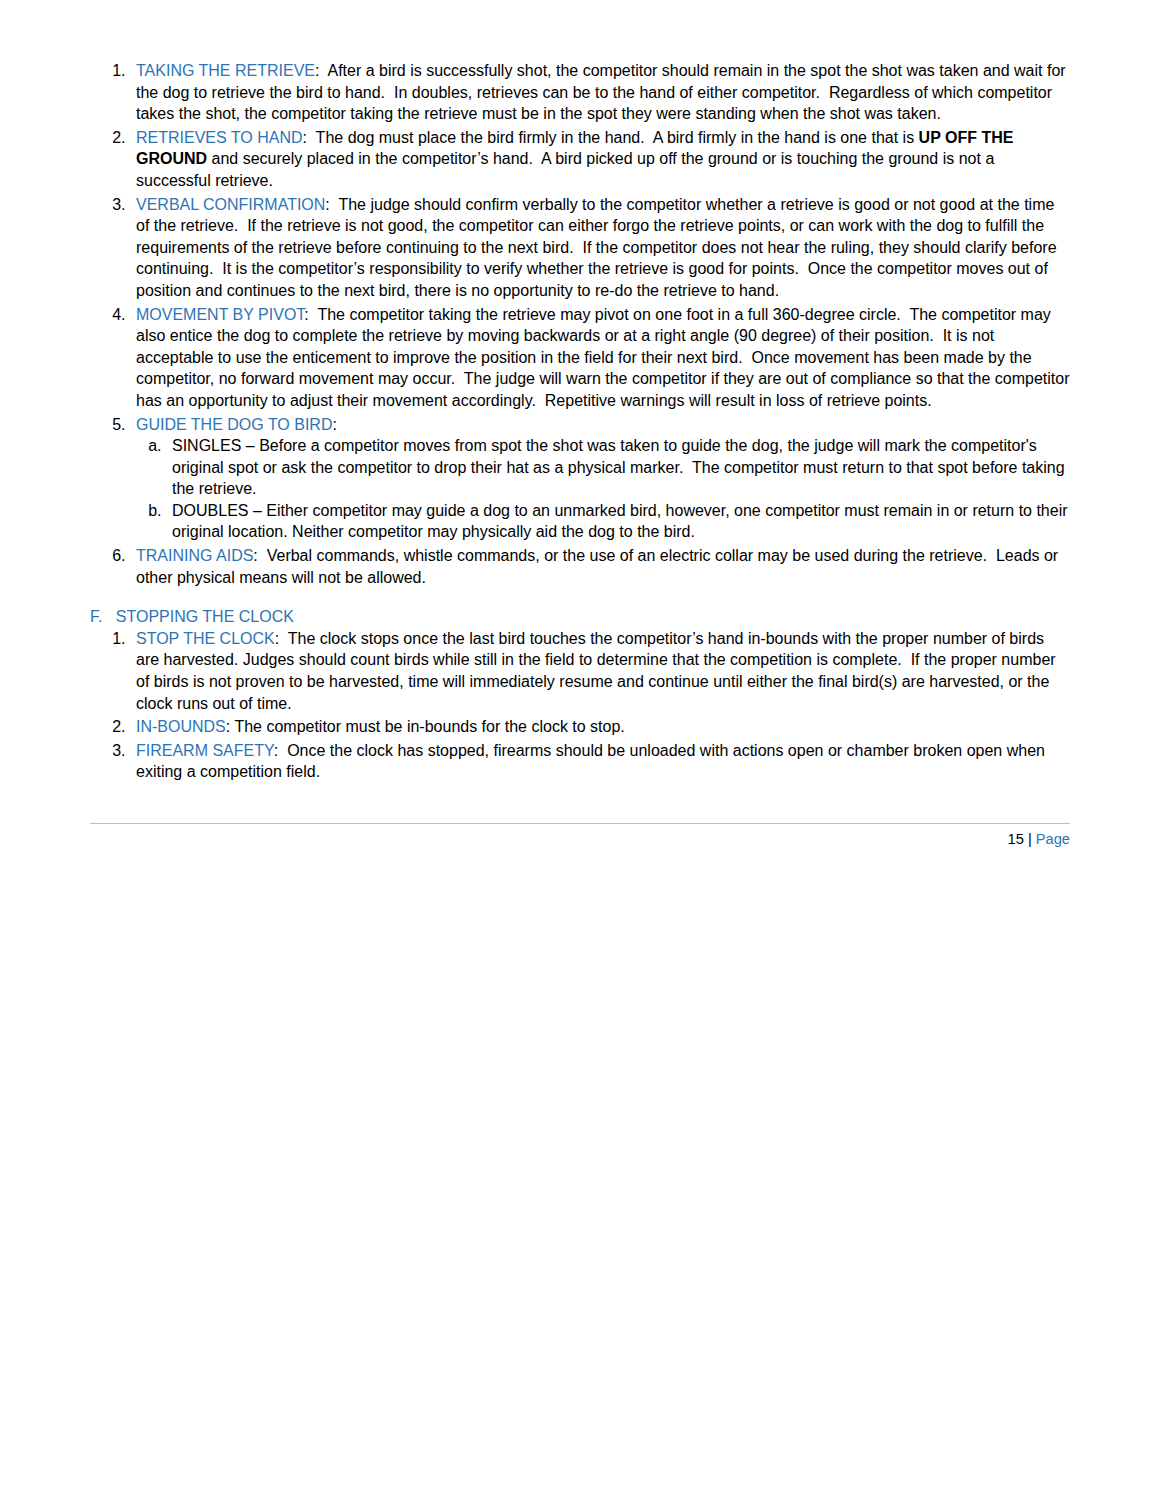TAKING THE RETRIEVE: After a bird is successfully shot, the competitor should remain in the spot the shot was taken and wait for the dog to retrieve the bird to hand. In doubles, retrieves can be to the hand of either competitor. Regardless of which competitor takes the shot, the competitor taking the retrieve must be in the spot they were standing when the shot was taken.
RETRIEVES TO HAND: The dog must place the bird firmly in the hand. A bird firmly in the hand is one that is UP OFF THE GROUND and securely placed in the competitor’s hand. A bird picked up off the ground or is touching the ground is not a successful retrieve.
VERBAL CONFIRMATION: The judge should confirm verbally to the competitor whether a retrieve is good or not good at the time of the retrieve. If the retrieve is not good, the competitor can either forgo the retrieve points, or can work with the dog to fulfill the requirements of the retrieve before continuing to the next bird. If the competitor does not hear the ruling, they should clarify before continuing. It is the competitor’s responsibility to verify whether the retrieve is good for points. Once the competitor moves out of position and continues to the next bird, there is no opportunity to re-do the retrieve to hand.
MOVEMENT BY PIVOT: The competitor taking the retrieve may pivot on one foot in a full 360-degree circle. The competitor may also entice the dog to complete the retrieve by moving backwards or at a right angle (90 degree) of their position. It is not acceptable to use the enticement to improve the position in the field for their next bird. Once movement has been made by the competitor, no forward movement may occur. The judge will warn the competitor if they are out of compliance so that the competitor has an opportunity to adjust their movement accordingly. Repetitive warnings will result in loss of retrieve points.
GUIDE THE DOG TO BIRD:
SINGLES – Before a competitor moves from spot the shot was taken to guide the dog, the judge will mark the competitor's original spot or ask the competitor to drop their hat as a physical marker. The competitor must return to that spot before taking the retrieve.
DOUBLES – Either competitor may guide a dog to an unmarked bird, however, one competitor must remain in or return to their original location. Neither competitor may physically aid the dog to the bird.
TRAINING AIDS: Verbal commands, whistle commands, or the use of an electric collar may be used during the retrieve. Leads or other physical means will not be allowed.
F. STOPPING THE CLOCK
STOP THE CLOCK: The clock stops once the last bird touches the competitor’s hand in-bounds with the proper number of birds are harvested. Judges should count birds while still in the field to determine that the competition is complete. If the proper number of birds is not proven to be harvested, time will immediately resume and continue until either the final bird(s) are harvested, or the clock runs out of time.
IN-BOUNDS: The competitor must be in-bounds for the clock to stop.
FIREARM SAFETY: Once the clock has stopped, firearms should be unloaded with actions open or chamber broken open when exiting a competition field.
15 | Page